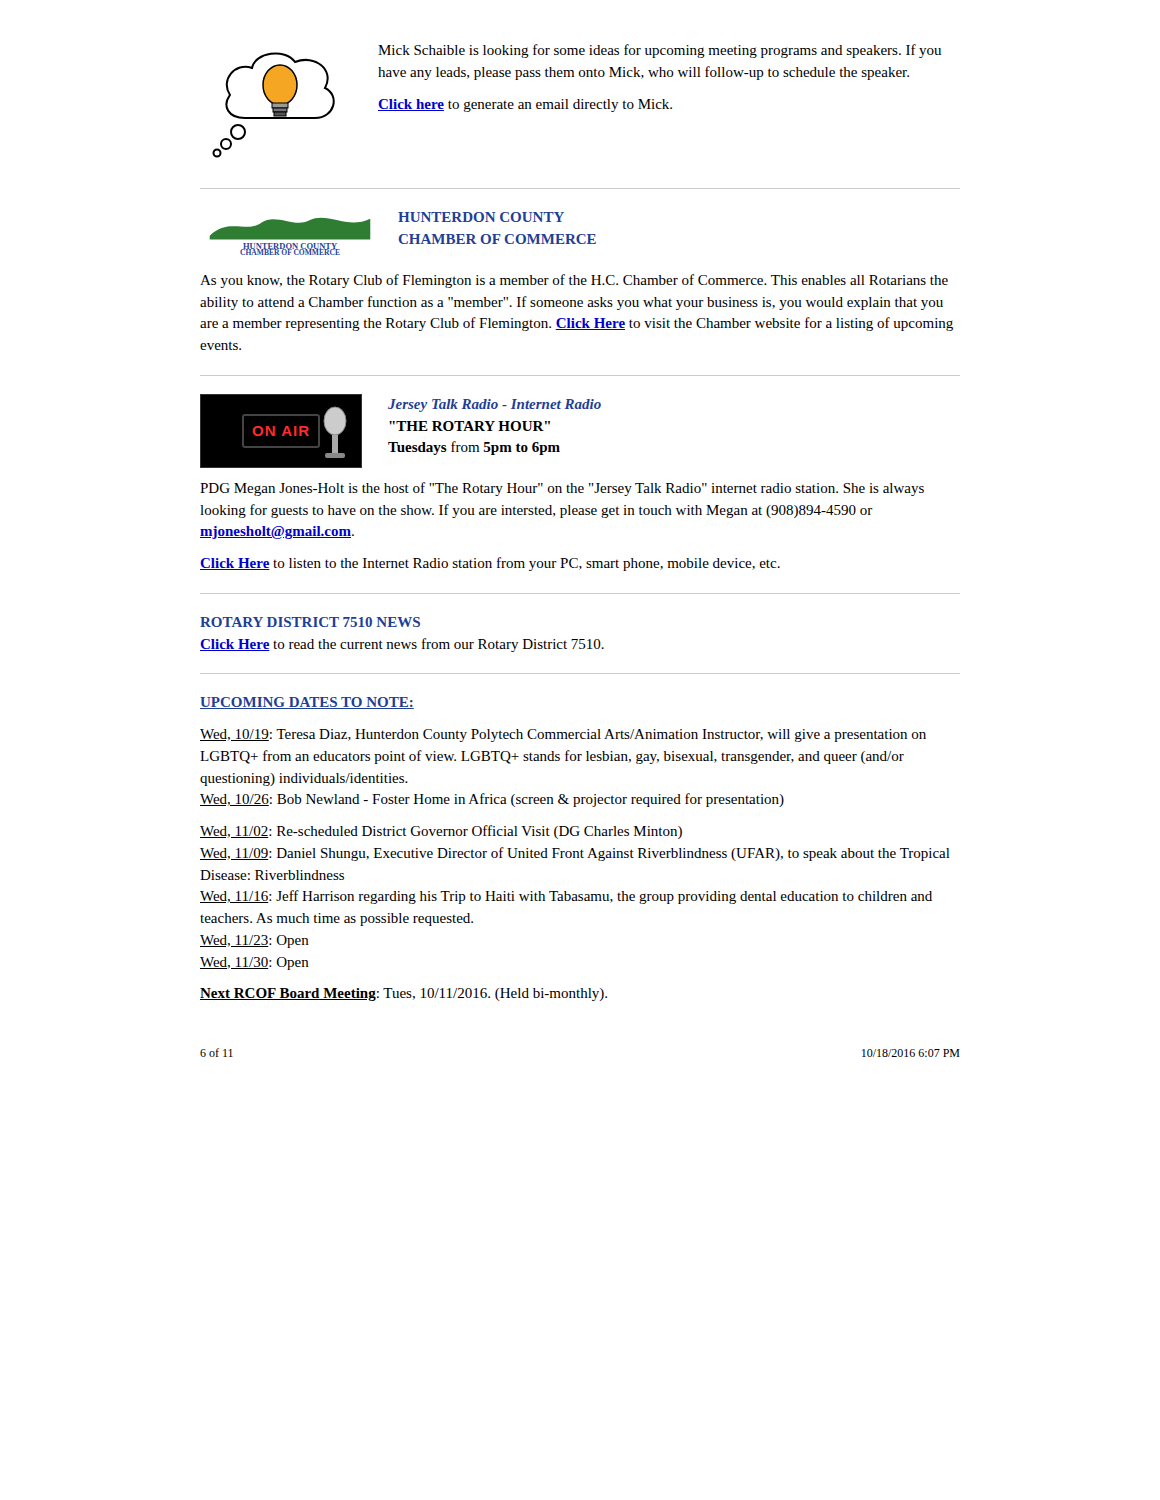Mick Schaible is looking for some ideas for upcoming meeting programs and speakers. If you have any leads, please pass them onto Mick, who will follow-up to schedule the speaker.
Click here to generate an email directly to Mick.
HUNTERDON COUNTY CHAMBER OF COMMERCE
HUNTERDON COUNTY
CHAMBER OF COMMERCE
As you know, the Rotary Club of Flemington is a member of the H.C. Chamber of Commerce. This enables all Rotarians the ability to attend a Chamber function as a "member". If someone asks you what your business is, you would explain that you are a member representing the Rotary Club of Flemington. Click Here to visit the Chamber website for a listing of upcoming events.
ON AIR
Jersey Talk Radio - Internet Radio
"THE ROTARY HOUR"
Tuesdays from 5pm to 6pm
PDG Megan Jones-Holt is the host of "The Rotary Hour" on the "Jersey Talk Radio" internet radio station. She is always looking for guests to have on the show. If you are intersted, please get in touch with Megan at (908)894-4590 or mjonesholt@gmail.com.
Click Here to listen to the Internet Radio station from your PC, smart phone, mobile device, etc.
ROTARY DISTRICT 7510 NEWS
Click Here to read the current news from our Rotary District 7510.
UPCOMING DATES TO NOTE:
Wed, 10/19: Teresa Diaz, Hunterdon County Polytech Commercial Arts/Animation Instructor, will give a presentation on LGBTQ+ from an educators point of view. LGBTQ+ stands for lesbian, gay, bisexual, transgender, and queer (and/or questioning) individuals/identities.
Wed, 10/26: Bob Newland - Foster Home in Africa (screen & projector required for presentation)
Wed, 11/02: Re-scheduled District Governor Official Visit (DG Charles Minton)
Wed, 11/09: Daniel Shungu, Executive Director of United Front Against Riverblindness (UFAR), to speak about the Tropical Disease: Riverblindness
Wed, 11/16: Jeff Harrison regarding his Trip to Haiti with Tabasamu, the group providing dental education to children and teachers. As much time as possible requested.
Wed, 11/23: Open
Wed, 11/30: Open
Next RCOF Board Meeting: Tues, 10/11/2016. (Held bi-monthly).
6 of 11 10/18/2016 6:07 PM